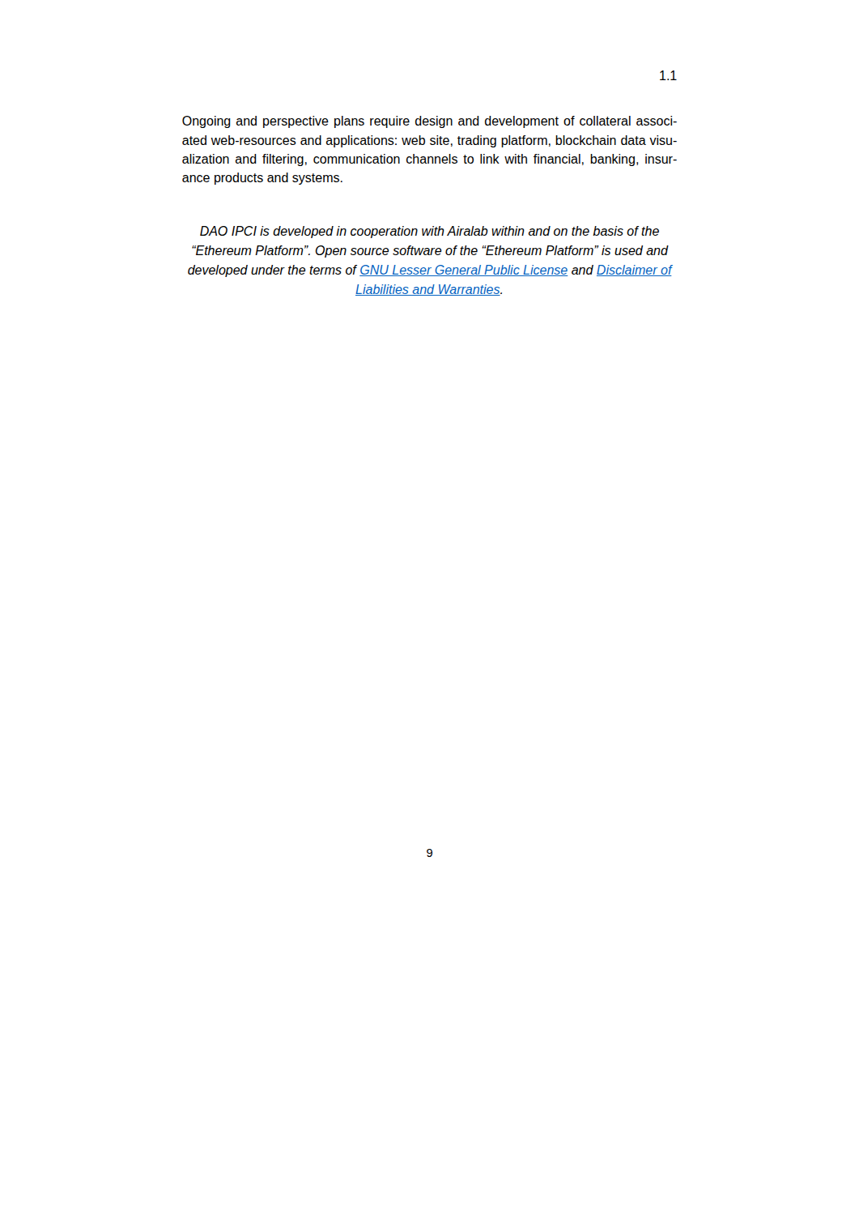1.1
Ongoing and perspective plans require design and development of collateral associated web-resources and applications: web site, trading platform, blockchain data visualization and filtering, communication channels to link with financial, banking, insurance products and systems.
DAO IPCI is developed in cooperation with Airalab within and on the basis of the “Ethereum Platform”. Open source software of the “Ethereum Platform” is used and developed under the terms of GNU Lesser General Public License and Disclaimer of Liabilities and Warranties.
9